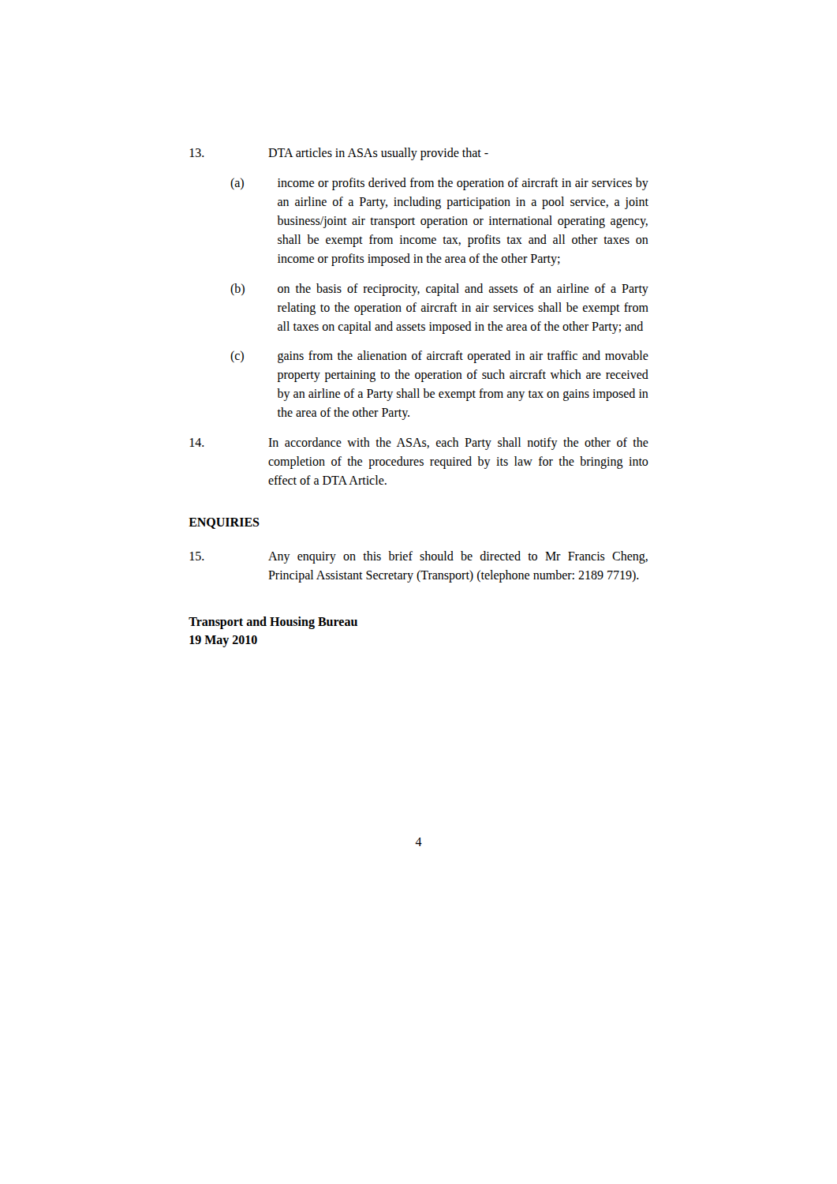13.
DTA articles in ASAs usually provide that -
(a)
income or profits derived from the operation of aircraft in air services by an airline of a Party, including participation in a pool service, a joint business/joint air transport operation or international operating agency, shall be exempt from income tax, profits tax and all other taxes on income or profits imposed in the area of the other Party;
(b)
on the basis of reciprocity, capital and assets of an airline of a Party relating to the operation of aircraft in air services shall be exempt from all taxes on capital and assets imposed in the area of the other Party; and
(c)
gains from the alienation of aircraft operated in air traffic and movable property pertaining to the operation of such aircraft which are received by an airline of a Party shall be exempt from any tax on gains imposed in the area of the other Party.
14.
In accordance with the ASAs, each Party shall notify the other of the completion of the procedures required by its law for the bringing into effect of a DTA Article.
ENQUIRIES
15.
Any enquiry on this brief should be directed to Mr Francis Cheng, Principal Assistant Secretary (Transport) (telephone number: 2189 7719).
Transport and Housing Bureau
19 May 2010
4